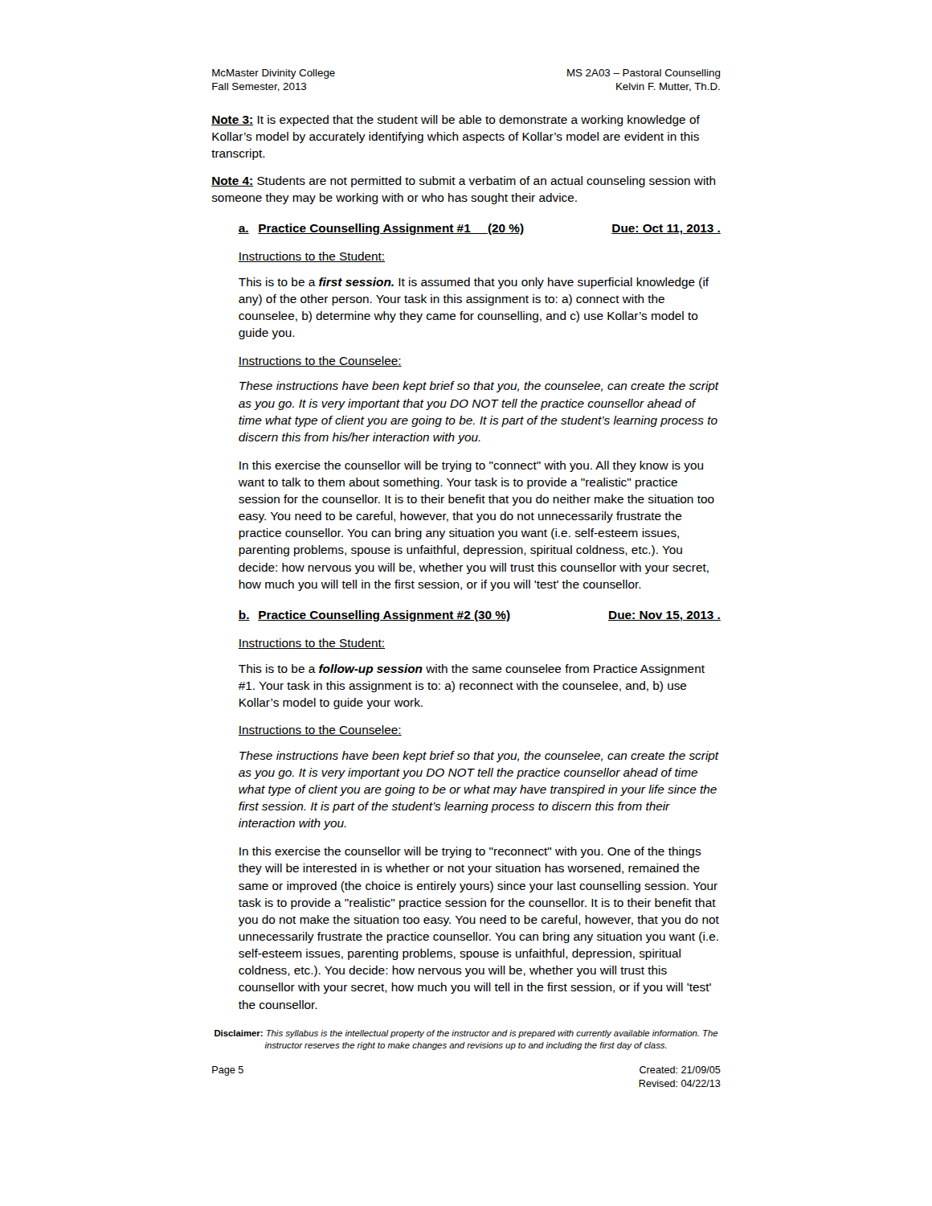McMaster Divinity College
MS 2A03 – Pastoral Counselling
Fall Semester, 2013
Kelvin F. Mutter, Th.D.
Note 3: It is expected that the student will be able to demonstrate a working knowledge of Kollar’s model by accurately identifying which aspects of Kollar’s model are evident in this transcript.
Note 4: Students are not permitted to submit a verbatim of an actual counseling session with someone they may be working with or who has sought their advice.
a. Practice Counselling Assignment #1 (20 %) Due: Oct 11, 2013 .
Instructions to the Student:
This is to be a first session. It is assumed that you only have superficial knowledge (if any) of the other person. Your task in this assignment is to: a) connect with the counselee, b) determine why they came for counselling, and c) use Kollar’s model to guide you.
Instructions to the Counselee:
These instructions have been kept brief so that you, the counselee, can create the script as you go. It is very important that you DO NOT tell the practice counsellor ahead of time what type of client you are going to be. It is part of the student’s learning process to discern this from his/her interaction with you.
In this exercise the counsellor will be trying to "connect" with you. All they know is you want to talk to them about something. Your task is to provide a "realistic" practice session for the counsellor. It is to their benefit that you do neither make the situation too easy. You need to be careful, however, that you do not unnecessarily frustrate the practice counsellor. You can bring any situation you want (i.e. self-esteem issues, parenting problems, spouse is unfaithful, depression, spiritual coldness, etc.). You decide: how nervous you will be, whether you will trust this counsellor with your secret, how much you will tell in the first session, or if you will 'test' the counsellor.
b. Practice Counselling Assignment #2 (30 %) Due: Nov 15, 2013 .
Instructions to the Student:
This is to be a follow-up session with the same counselee from Practice Assignment #1. Your task in this assignment is to: a) reconnect with the counselee, and, b) use Kollar’s model to guide your work.
Instructions to the Counselee:
These instructions have been kept brief so that you, the counselee, can create the script as you go. It is very important you DO NOT tell the practice counsellor ahead of time what type of client you are going to be or what may have transpired in your life since the first session. It is part of the student’s learning process to discern this from their interaction with you.
In this exercise the counsellor will be trying to "reconnect" with you. One of the things they will be interested in is whether or not your situation has worsened, remained the same or improved (the choice is entirely yours) since your last counselling session. Your task is to provide a "realistic" practice session for the counsellor. It is to their benefit that you do not make the situation too easy. You need to be careful, however, that you do not unnecessarily frustrate the practice counsellor. You can bring any situation you want (i.e. self-esteem issues, parenting problems, spouse is unfaithful, depression, spiritual coldness, etc.). You decide: how nervous you will be, whether you will trust this counsellor with your secret, how much you will tell in the first session, or if you will 'test' the counsellor.
Disclaimer: This syllabus is the intellectual property of the instructor and is prepared with currently available information. The instructor reserves the right to make changes and revisions up to and including the first day of class.
Page 5
Created: 21/09/05
Revised: 04/22/13